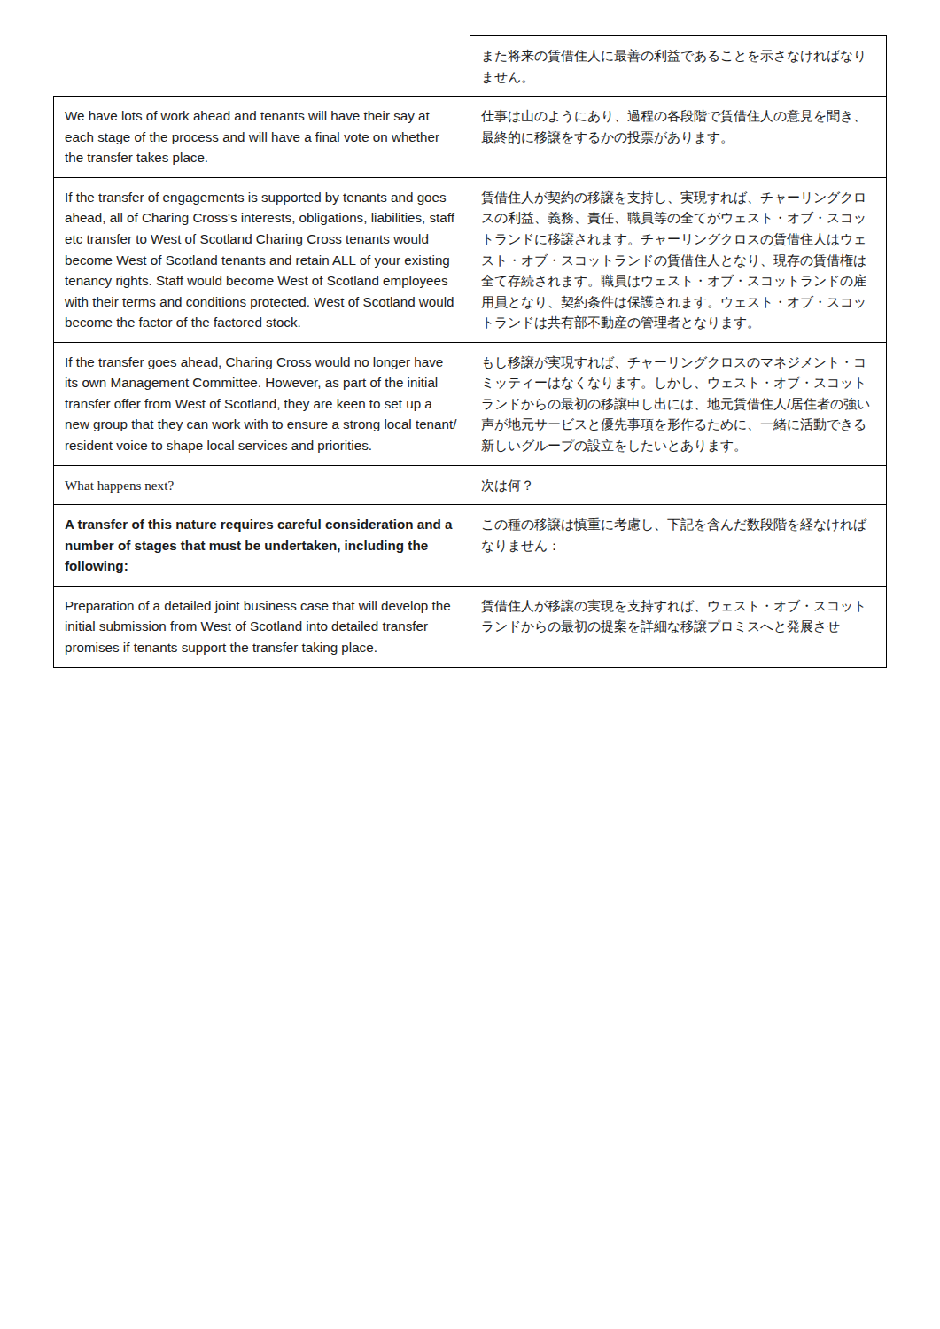| | また将来の賃借住人に最善の利益であることを示さなければなりません。 |
| We have lots of work ahead and tenants will have their say at each stage of the process and will have a final vote on whether the transfer takes place. | 仕事は山のようにあり、過程の各段階で賃借住人の意見を聞き、最終的に移譲をするかの投票があります。 |
| If the transfer of engagements is supported by tenants and goes ahead, all of Charing Cross's interests, obligations, liabilities, staff etc transfer to West of Scotland Charing Cross tenants would become West of Scotland tenants and retain ALL of your existing tenancy rights. Staff would become West of Scotland employees with their terms and conditions protected. West of Scotland would become the factor of the factored stock. | 賃借住人が契約の移譲を支持し、実現すれば、チャーリングクロスの利益、義務、責任、職員等の全てがウェスト・オブ・スコットランドに移譲されます。チャーリングクロスの賃借住人はウェスト・オブ・スコットランドの賃借住人となり、現存の賃借権は全て存続されます。職員はウェスト・オブ・スコットランドの雇用員となり、契約条件は保護されます。ウェスト・オブ・スコットランドは共有部不動産の管理者となります。 |
| If the transfer goes ahead, Charing Cross would no longer have its own Management Committee. However, as part of the initial transfer offer from West of Scotland, they are keen to set up a new group that they can work with to ensure a strong local tenant/ resident voice to shape local services and priorities. | もし移譲が実現すれば、チャーリングクロスのマネジメント・コミッティーはなくなります。しかし、ウェスト・オブ・スコットランドからの最初の移譲申し出には、地元賃借住人/居住者の強い声が地元サービスと優先事項を形作るために、一緒に活動できる新しいグループの設立をしたいとあります。 |
| What happens next? | 次は何？ |
| A transfer of this nature requires careful consideration and a number of stages that must be undertaken, including the following: | この種の移譲は慎重に考慮し、下記を含んだ数段階を経なければなりません： |
| Preparation of a detailed joint business case that will develop the initial submission from West of Scotland into detailed transfer promises if tenants support the transfer taking place. | 賃借住人が移譲の実現を支持すれば、ウェスト・オブ・スコットランドからの最初の提案を詳細な移譲プロミスへと発展させ |